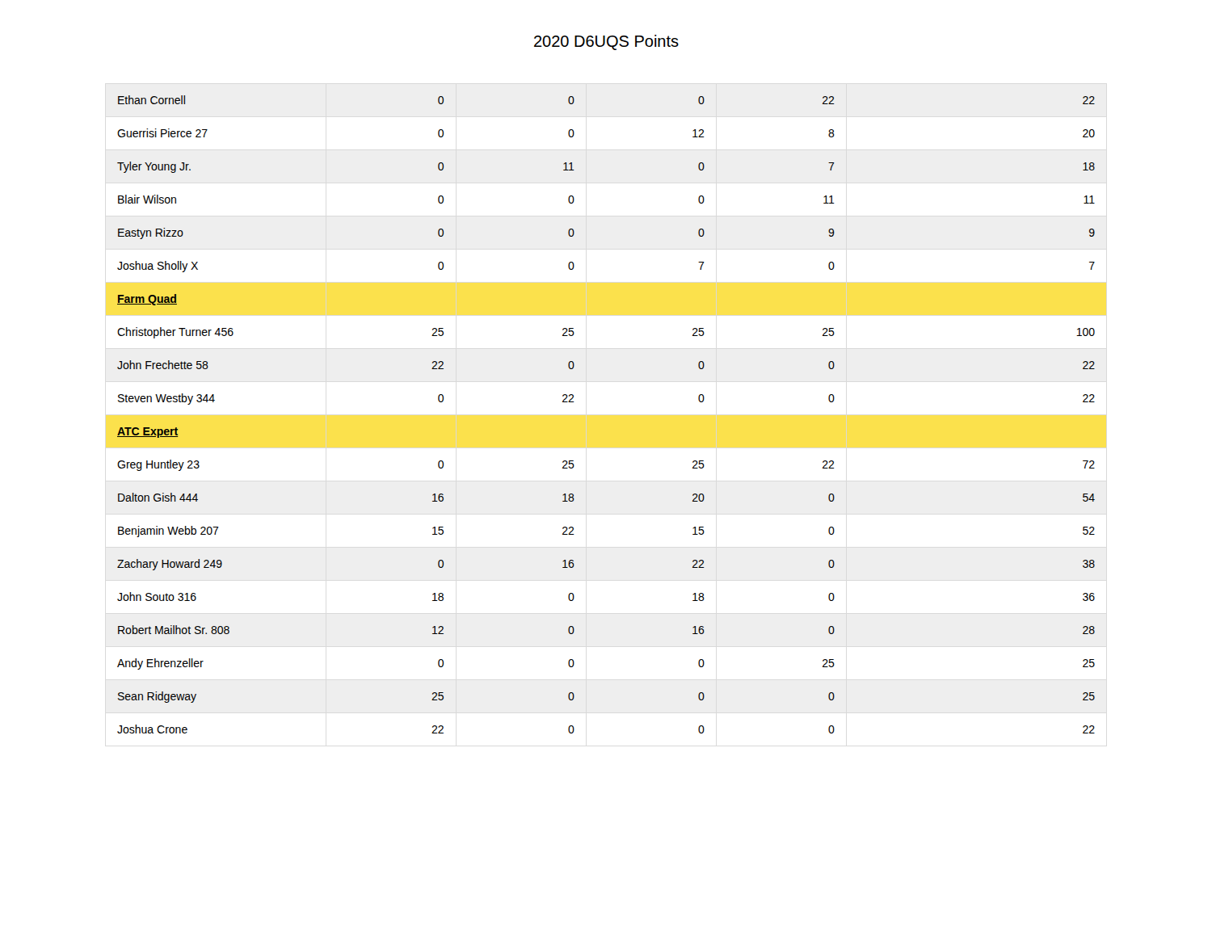2020 D6UQS Points
| Ethan Cornell | 0 | 0 | 0 | 22 | 22 |
| Guerrisi Pierce 27 | 0 | 0 | 12 | 8 | 20 |
| Tyler Young Jr. | 0 | 11 | 0 | 7 | 18 |
| Blair Wilson | 0 | 0 | 0 | 11 | 11 |
| Eastyn Rizzo | 0 | 0 | 0 | 9 | 9 |
| Joshua Sholly X | 0 | 0 | 7 | 0 | 7 |
| Farm Quad | | | | | |
| Christopher Turner 456 | 25 | 25 | 25 | 25 | 100 |
| John Frechette 58 | 22 | 0 | 0 | 0 | 22 |
| Steven Westby 344 | 0 | 22 | 0 | 0 | 22 |
| ATC Expert | | | | | |
| Greg Huntley 23 | 0 | 25 | 25 | 22 | 72 |
| Dalton Gish 444 | 16 | 18 | 20 | 0 | 54 |
| Benjamin Webb 207 | 15 | 22 | 15 | 0 | 52 |
| Zachary Howard 249 | 0 | 16 | 22 | 0 | 38 |
| John Souto 316 | 18 | 0 | 18 | 0 | 36 |
| Robert Mailhot Sr. 808 | 12 | 0 | 16 | 0 | 28 |
| Andy Ehrenzeller | 0 | 0 | 0 | 25 | 25 |
| Sean Ridgeway | 25 | 0 | 0 | 0 | 25 |
| Joshua Crone | 22 | 0 | 0 | 0 | 22 |